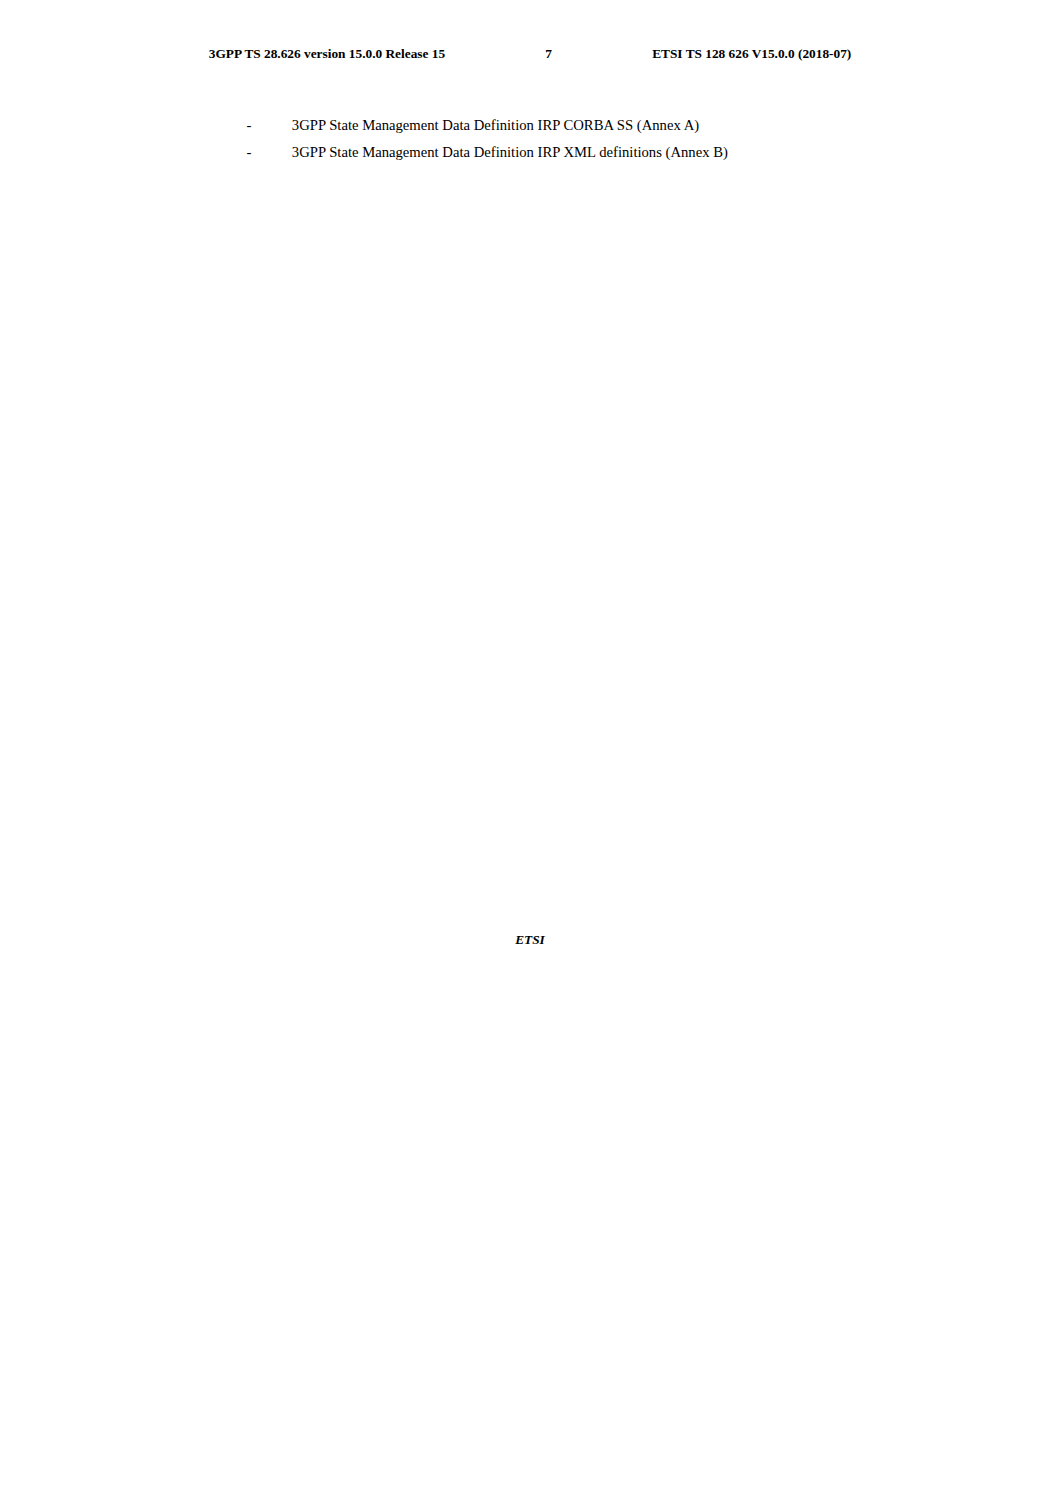3GPP TS 28.626 version 15.0.0 Release 15
7
ETSI TS 128 626 V15.0.0 (2018-07)
3GPP State Management Data Definition IRP CORBA SS (Annex A)
3GPP State Management Data Definition IRP XML definitions (Annex B)
ETSI